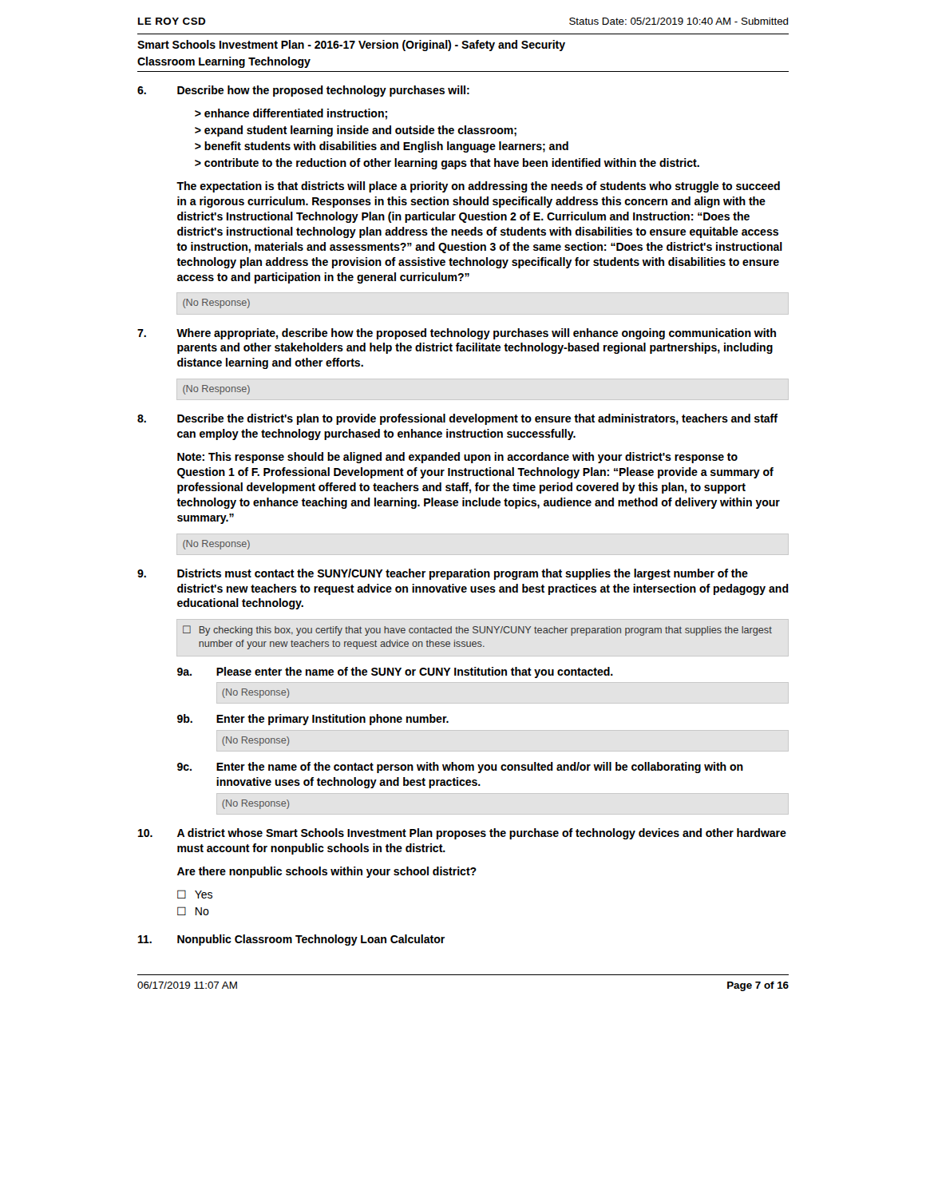LE ROY CSD
Status Date: 05/21/2019 10:40 AM - Submitted
Smart Schools Investment Plan - 2016-17 Version (Original) - Safety and Security
Classroom Learning Technology
6.
Describe how the proposed technology purchases will:
enhance differentiated instruction;
expand student learning inside and outside the classroom;
benefit students with disabilities and English language learners; and
contribute to the reduction of other learning gaps that have been identified within the district.
The expectation is that districts will place a priority on addressing the needs of students who struggle to succeed in a rigorous curriculum. Responses in this section should specifically address this concern and align with the district's Instructional Technology Plan (in particular Question 2 of E. Curriculum and Instruction: “Does the district's instructional technology plan address the needs of students with disabilities to ensure equitable access to instruction, materials and assessments?” and Question 3 of the same section: “Does the district's instructional technology plan address the provision of assistive technology specifically for students with disabilities to ensure access to and participation in the general curriculum?”
(No Response)
7.
Where appropriate, describe how the proposed technology purchases will enhance ongoing communication with parents and other stakeholders and help the district facilitate technology-based regional partnerships, including distance learning and other efforts.
(No Response)
8.
Describe the district's plan to provide professional development to ensure that administrators, teachers and staff can employ the technology purchased to enhance instruction successfully.
Note: This response should be aligned and expanded upon in accordance with your district's response to Question 1 of F. Professional Development of your Instructional Technology Plan: “Please provide a summary of professional development offered to teachers and staff, for the time period covered by this plan, to support technology to enhance teaching and learning. Please include topics, audience and method of delivery within your summary.”
(No Response)
9.
Districts must contact the SUNY/CUNY teacher preparation program that supplies the largest number of the district's new teachers to request advice on innovative uses and best practices at the intersection of pedagogy and educational technology.
☐
By checking this box, you certify that you have contacted the SUNY/CUNY teacher preparation program that supplies the largest number of your new teachers to request advice on these issues.
9a.
Please enter the name of the SUNY or CUNY Institution that you contacted.
(No Response)
9b.
Enter the primary Institution phone number.
(No Response)
9c.
Enter the name of the contact person with whom you consulted and/or will be collaborating with on innovative uses of technology and best practices.
(No Response)
10.
A district whose Smart Schools Investment Plan proposes the purchase of technology devices and other hardware must account for nonpublic schools in the district.
Are there nonpublic schools within your school district?
☐Yes
☐No
11.
Nonpublic Classroom Technology Loan Calculator
06/17/2019 11:07 AM
Page 7 of 16